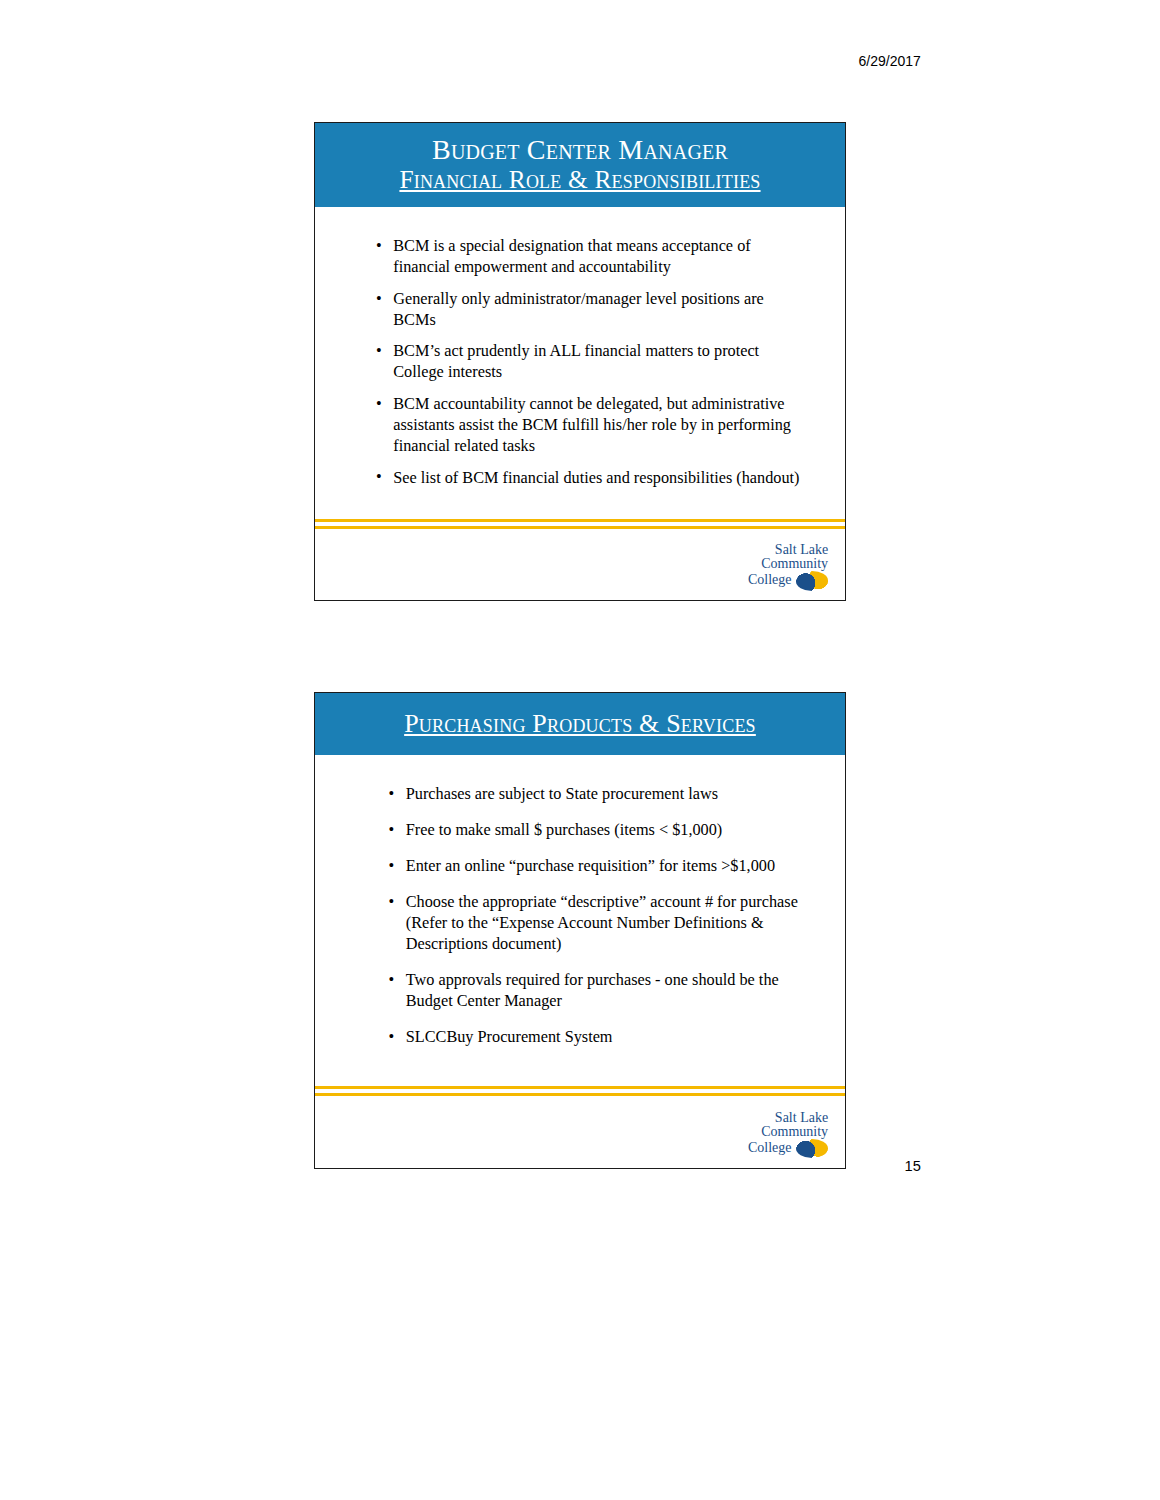6/29/2017
Budget Center Manager Financial Role & Responsibilities
BCM is a special designation that means acceptance of financial empowerment and accountability
Generally only administrator/manager level positions are BCMs
BCM’s act prudently in ALL financial matters to protect College interests
BCM accountability cannot be delegated, but administrative assistants assist the BCM fulfill his/her role by in performing financial related tasks
See list of BCM financial duties and responsibilities (handout)
Salt Lake Community College
Purchasing Products & Services
Purchases are subject to State procurement laws
Free to make small $ purchases (items < $1,000)
Enter an online “purchase requisition” for items >$1,000
Choose the appropriate “descriptive” account # for purchase (Refer to the “Expense Account Number Definitions & Descriptions document)
Two approvals required for purchases - one should be the Budget Center Manager
SLCCBuy Procurement System
Salt Lake Community College
15